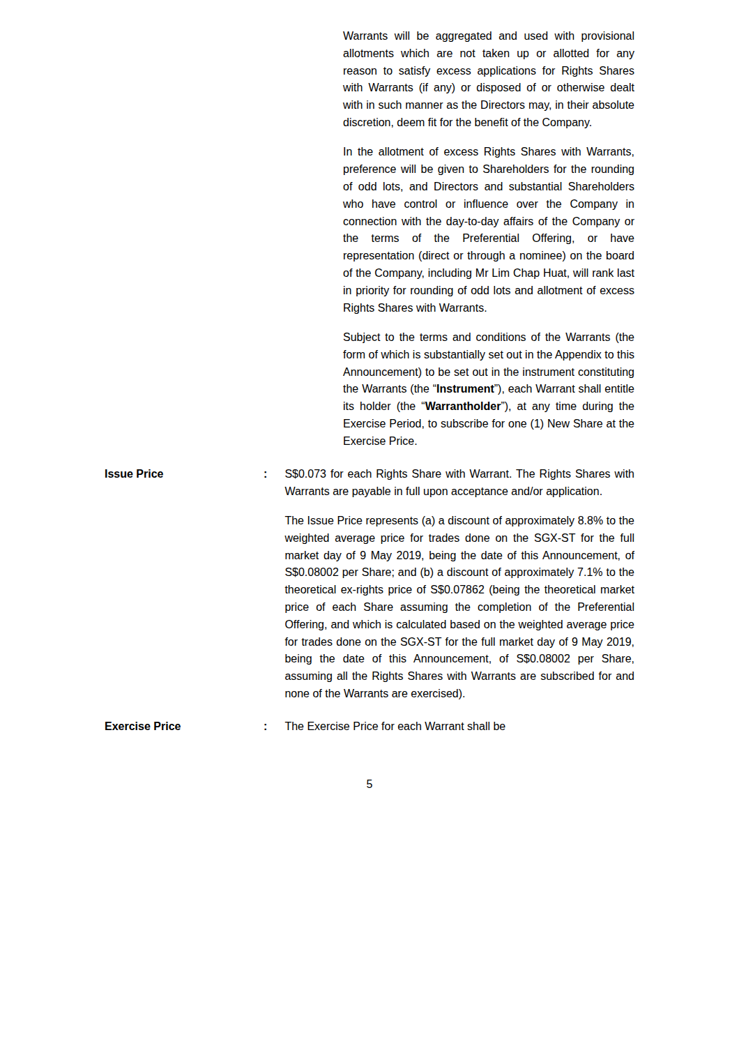Warrants will be aggregated and used with provisional allotments which are not taken up or allotted for any reason to satisfy excess applications for Rights Shares with Warrants (if any) or disposed of or otherwise dealt with in such manner as the Directors may, in their absolute discretion, deem fit for the benefit of the Company.
In the allotment of excess Rights Shares with Warrants, preference will be given to Shareholders for the rounding of odd lots, and Directors and substantial Shareholders who have control or influence over the Company in connection with the day-to-day affairs of the Company or the terms of the Preferential Offering, or have representation (direct or through a nominee) on the board of the Company, including Mr Lim Chap Huat, will rank last in priority for rounding of odd lots and allotment of excess Rights Shares with Warrants.
Subject to the terms and conditions of the Warrants (the form of which is substantially set out in the Appendix to this Announcement) to be set out in the instrument constituting the Warrants (the “Instrument”), each Warrant shall entitle its holder (the “Warrantholder”), at any time during the Exercise Period, to subscribe for one (1) New Share at the Exercise Price.
| Issue Price | : | S$0.073 for each Rights Share with Warrant. The Rights Shares with Warrants are payable in full upon acceptance and/or application. The Issue Price represents (a) a discount of approximately 8.8% to the weighted average price for trades done on the SGX-ST for the full market day of 9 May 2019, being the date of this Announcement, of S$0.08002 per Share; and (b) a discount of approximately 7.1% to the theoretical ex-rights price of S$0.07862 (being the theoretical market price of each Share assuming the completion of the Preferential Offering, and which is calculated based on the weighted average price for trades done on the SGX-ST for the full market day of 9 May 2019, being the date of this Announcement, of S$0.08002 per Share, assuming all the Rights Shares with Warrants are subscribed for and none of the Warrants are exercised). |
| Exercise Price | : | The Exercise Price for each Warrant shall be |
5